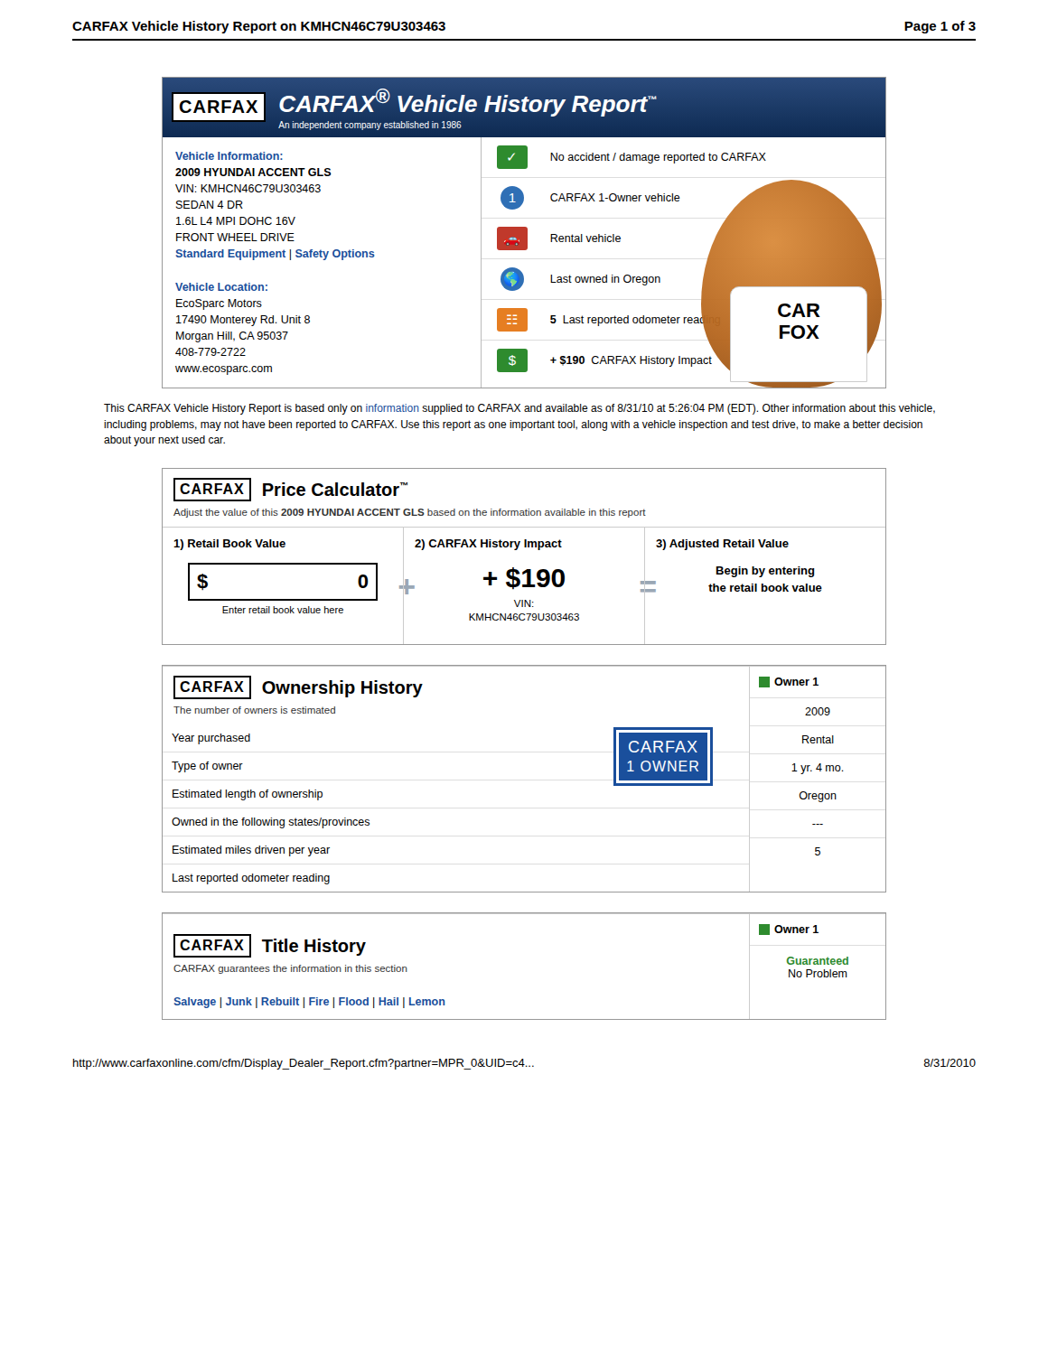CARFAX Vehicle History Report on KMHCN46C79U303463
Page 1 of 3
CARFAX
CARFAX® Vehicle History Report™ An independent company established in 1986
Vehicle Information:
2009 HYUNDAI ACCENT GLS
VIN: KMHCN46C79U303463
SEDAN 4 DR
1.6L L4 MPI DOHC 16V
FRONT WHEEL DRIVE
Standard Equipment | Safety Options
Vehicle Location:
EcoSparc Motors
17490 Monterey Rd. Unit 8
Morgan Hill, CA 95037
408-779-2722
www.ecosparc.com
| ✓ | No accident / damage reported to CARFAX |
| 1 | CARFAX 1-Owner vehicle |
| 🚗 | Rental vehicle |
| 🌎 | Last owned in Oregon |
| ☷ | 5 Last reported odometer reading |
| $ | + $190 CARFAX History Impact |
CAR
FOX
This CARFAX Vehicle History Report is based only on information supplied to CARFAX and available as of 8/31/10 at 5:26:04 PM (EDT). Other information about this vehicle, including problems, may not have been reported to CARFAX. Use this report as one important tool, along with a vehicle inspection and test drive, to make a better decision about your next used car.
CARFAX
Price Calculator™
Adjust the value of this 2009 HYUNDAI ACCENT GLS based on the information available in this report
1) Retail Book Value
$0
Enter retail book value here
+
2) CARFAX History Impact
+ $190
VIN:
KMHCN46C79U303463
=
3) Adjusted Retail Value
Begin by entering
the retail book value
CARFAX
Ownership History
The number of owners is estimated
| Year purchased |
| Type of owner |
| Estimated length of ownership |
| Owned in the following states/provinces |
| Estimated miles driven per year |
| Last reported odometer reading |
CARFAX1 OWNER
Owner 1
| 2009 |
| Rental |
| 1 yr. 4 mo. |
| Oregon |
| --- |
| 5 |
CARFAX
Title History
CARFAX guarantees the information in this section
Salvage | Junk | Rebuilt | Fire | Flood | Hail | Lemon
Owner 1
Guaranteed
No Problem
http://www.carfaxonline.com/cfm/Display_Dealer_Report.cfm?partner=MPR_0&UID=c4...
8/31/2010